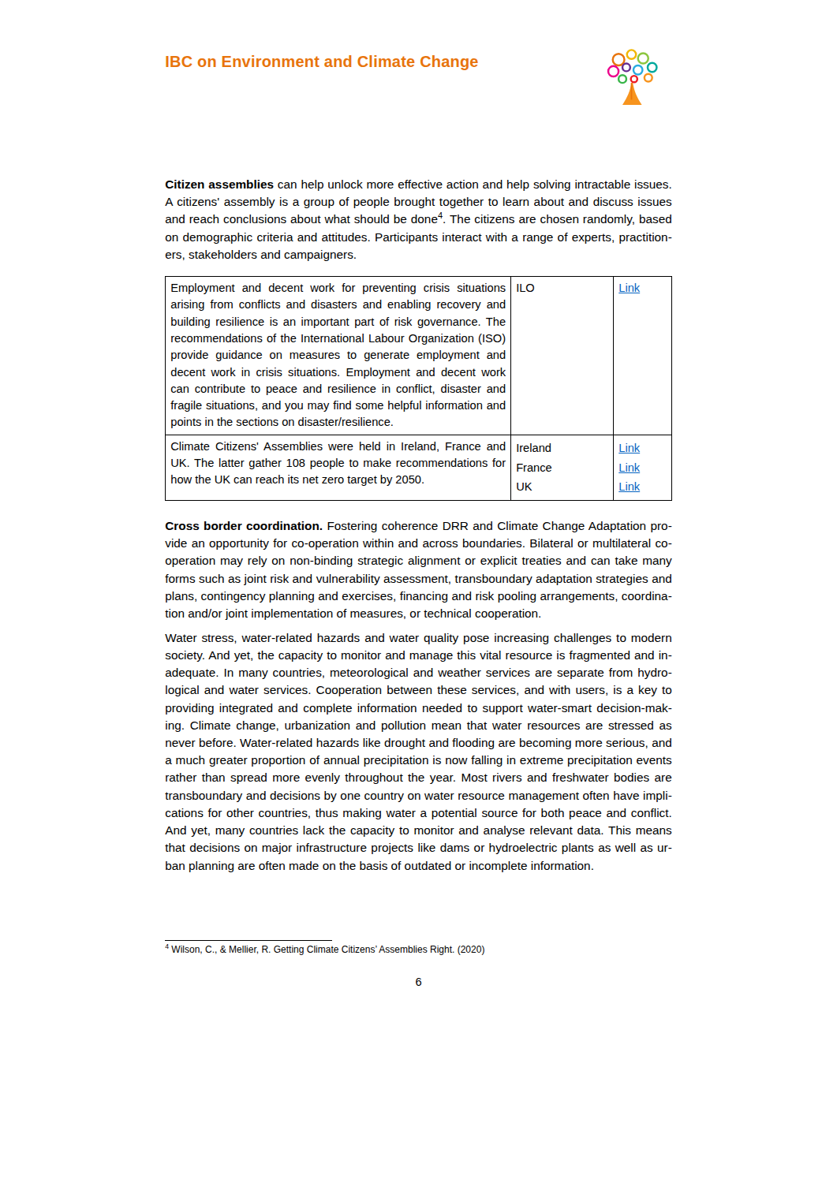IBC on Environment and Climate Change
Citizen assemblies can help unlock more effective action and help solving intractable issues. A citizens' assembly is a group of people brought together to learn about and discuss issues and reach conclusions about what should be done4. The citizens are chosen randomly, based on demographic criteria and attitudes. Participants interact with a range of experts, practitioners, stakeholders and campaigners.
| Employment and decent work for preventing crisis situations arising from conflicts and disasters and enabling recovery and building resilience is an important part of risk governance. The recommendations of the International Labour Organization (ISO) provide guidance on measures to generate employment and decent work in crisis situations. Employment and decent work can contribute to peace and resilience in conflict, disaster and fragile situations, and you may find some helpful information and points in the sections on disaster/resilience. | ILO | Link |
| Climate Citizens' Assemblies were held in Ireland, France and UK. The latter gather 108 people to make recommendations for how the UK can reach its net zero target by 2050. | Ireland France UK | Link Link Link |
Cross border coordination. Fostering coherence DRR and Climate Change Adaptation provide an opportunity for co-operation within and across boundaries. Bilateral or multilateral cooperation may rely on non-binding strategic alignment or explicit treaties and can take many forms such as joint risk and vulnerability assessment, transboundary adaptation strategies and plans, contingency planning and exercises, financing and risk pooling arrangements, coordination and/or joint implementation of measures, or technical cooperation.
Water stress, water-related hazards and water quality pose increasing challenges to modern society. And yet, the capacity to monitor and manage this vital resource is fragmented and inadequate. In many countries, meteorological and weather services are separate from hydrological and water services. Cooperation between these services, and with users, is a key to providing integrated and complete information needed to support water-smart decision-making. Climate change, urbanization and pollution mean that water resources are stressed as never before. Water-related hazards like drought and flooding are becoming more serious, and a much greater proportion of annual precipitation is now falling in extreme precipitation events rather than spread more evenly throughout the year. Most rivers and freshwater bodies are transboundary and decisions by one country on water resource management often have implications for other countries, thus making water a potential source for both peace and conflict. And yet, many countries lack the capacity to monitor and analyse relevant data. This means that decisions on major infrastructure projects like dams or hydroelectric plants as well as urban planning are often made on the basis of outdated or incomplete information.
4 Wilson, C., & Mellier, R. Getting Climate Citizens’ Assemblies Right. (2020)
6